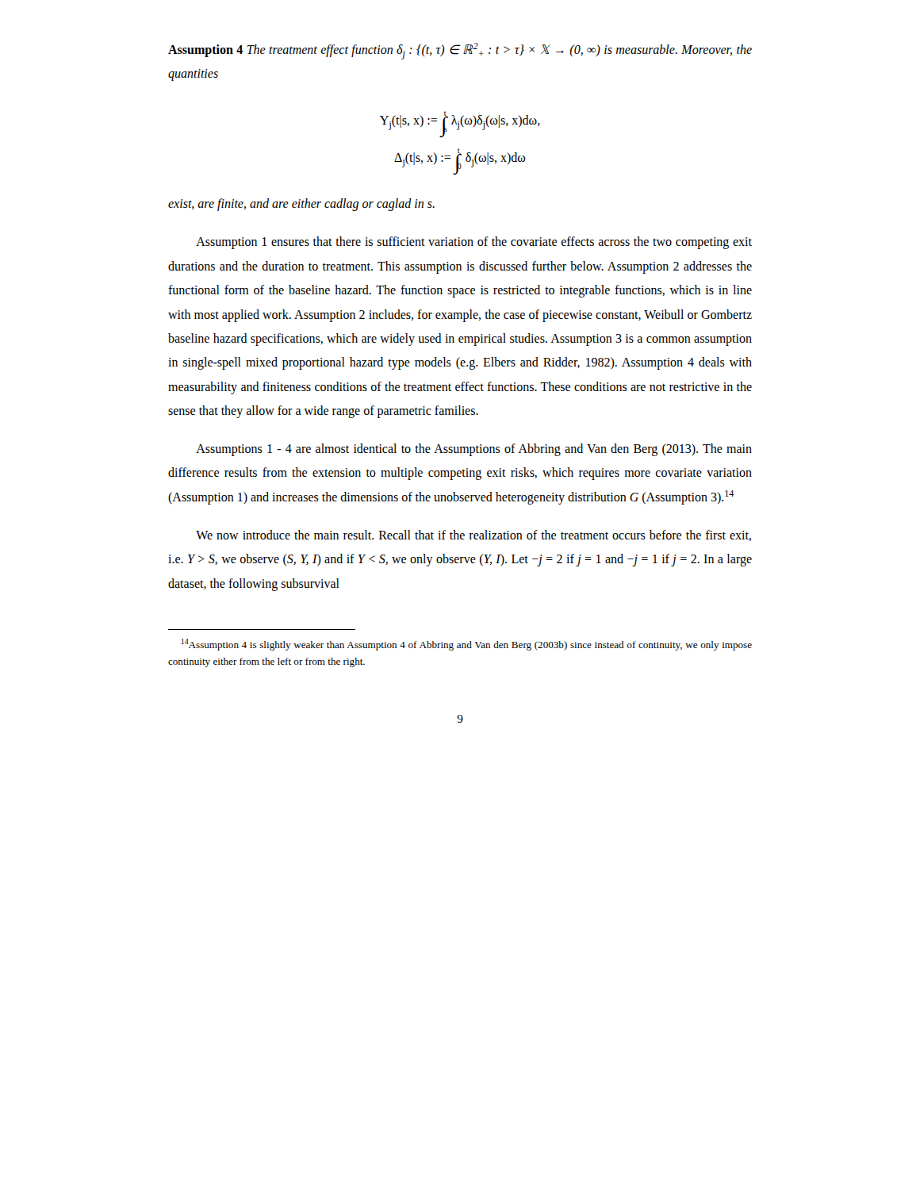Assumption 4 The treatment effect function δj : {(t, τ) ∈ ℝ2+ : t > τ} × 𝕏 → (0, ∞) is measurable. Moreover, the quantities
Υj(t|s, x) := ∫ts λj(ω)δj(ω|s, x)dω, Δj(t|s, x) := ∫t 0 δj(ω|s, x)dω
exist, are finite, and are either cadlag or caglad in s.
Assumption 1 ensures that there is sufficient variation of the covariate effects across the two competing exit durations and the duration to treatment. This assumption is discussed further below. Assumption 2 addresses the functional form of the baseline hazard. The function space is restricted to integrable functions, which is in line with most applied work. Assumption 2 includes, for example, the case of piecewise constant, Weibull or Gombertz baseline hazard specifications, which are widely used in empirical studies. Assumption 3 is a common assumption in single-spell mixed proportional hazard type models (e.g. Elbers and Ridder, 1982). Assumption 4 deals with measurability and finiteness conditions of the treatment effect functions. These conditions are not restrictive in the sense that they allow for a wide range of parametric families.
Assumptions 1 - 4 are almost identical to the Assumptions of Abbring and Van den Berg (2013). The main difference results from the extension to multiple competing exit risks, which requires more covariate variation (Assumption 1) and increases the dimensions of the unobserved heterogeneity distribution G (Assumption 3).14
We now introduce the main result. Recall that if the realization of the treatment occurs before the first exit, i.e. Y > S, we observe (S, Y, I) and if Y < S, we only observe (Y, I). Let −j = 2 if j = 1 and −j = 1 if j = 2. In a large dataset, the following subsurvival
14Assumption 4 is slightly weaker than Assumption 4 of Abbring and Van den Berg (2003b) since instead of continuity, we only impose continuity either from the left or from the right.
9